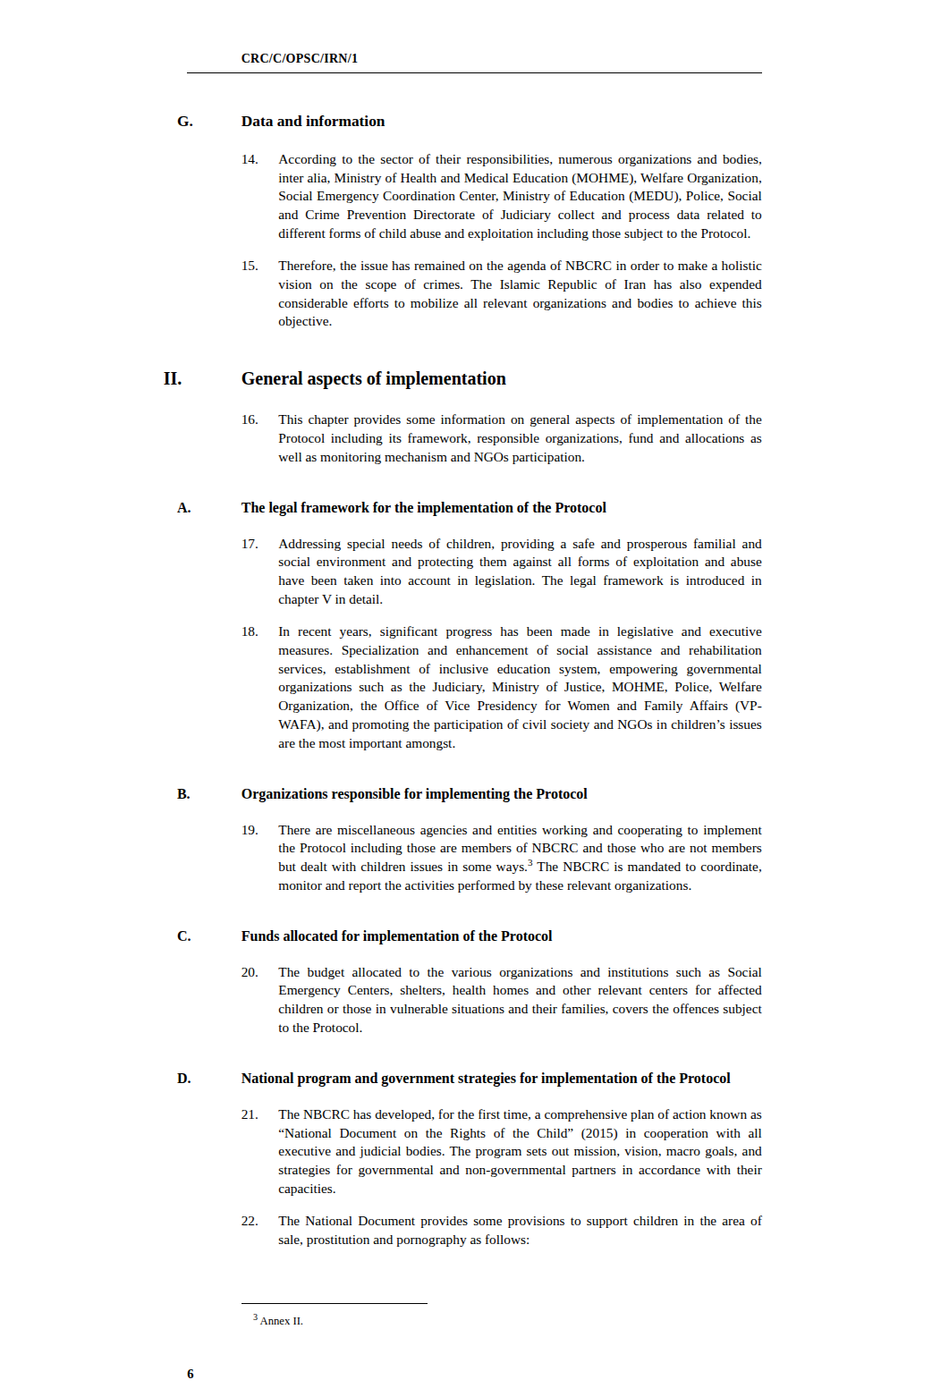CRC/C/OPSC/IRN/1
G. Data and information
14. According to the sector of their responsibilities, numerous organizations and bodies, inter alia, Ministry of Health and Medical Education (MOHME), Welfare Organization, Social Emergency Coordination Center, Ministry of Education (MEDU), Police, Social and Crime Prevention Directorate of Judiciary collect and process data related to different forms of child abuse and exploitation including those subject to the Protocol.
15. Therefore, the issue has remained on the agenda of NBCRC in order to make a holistic vision on the scope of crimes. The Islamic Republic of Iran has also expended considerable efforts to mobilize all relevant organizations and bodies to achieve this objective.
II. General aspects of implementation
16. This chapter provides some information on general aspects of implementation of the Protocol including its framework, responsible organizations, fund and allocations as well as monitoring mechanism and NGOs participation.
A. The legal framework for the implementation of the Protocol
17. Addressing special needs of children, providing a safe and prosperous familial and social environment and protecting them against all forms of exploitation and abuse have been taken into account in legislation. The legal framework is introduced in chapter V in detail.
18. In recent years, significant progress has been made in legislative and executive measures. Specialization and enhancement of social assistance and rehabilitation services, establishment of inclusive education system, empowering governmental organizations such as the Judiciary, Ministry of Justice, MOHME, Police, Welfare Organization, the Office of Vice Presidency for Women and Family Affairs (VP-WAFA), and promoting the participation of civil society and NGOs in children’s issues are the most important amongst.
B. Organizations responsible for implementing the Protocol
19. There are miscellaneous agencies and entities working and cooperating to implement the Protocol including those are members of NBCRC and those who are not members but dealt with children issues in some ways.3 The NBCRC is mandated to coordinate, monitor and report the activities performed by these relevant organizations.
C. Funds allocated for implementation of the Protocol
20. The budget allocated to the various organizations and institutions such as Social Emergency Centers, shelters, health homes and other relevant centers for affected children or those in vulnerable situations and their families, covers the offences subject to the Protocol.
D. National program and government strategies for implementation of the Protocol
21. The NBCRC has developed, for the first time, a comprehensive plan of action known as “National Document on the Rights of the Child” (2015) in cooperation with all executive and judicial bodies. The program sets out mission, vision, macro goals, and strategies for governmental and non-governmental partners in accordance with their capacities.
22. The National Document provides some provisions to support children in the area of sale, prostitution and pornography as follows:
3 Annex II.
6